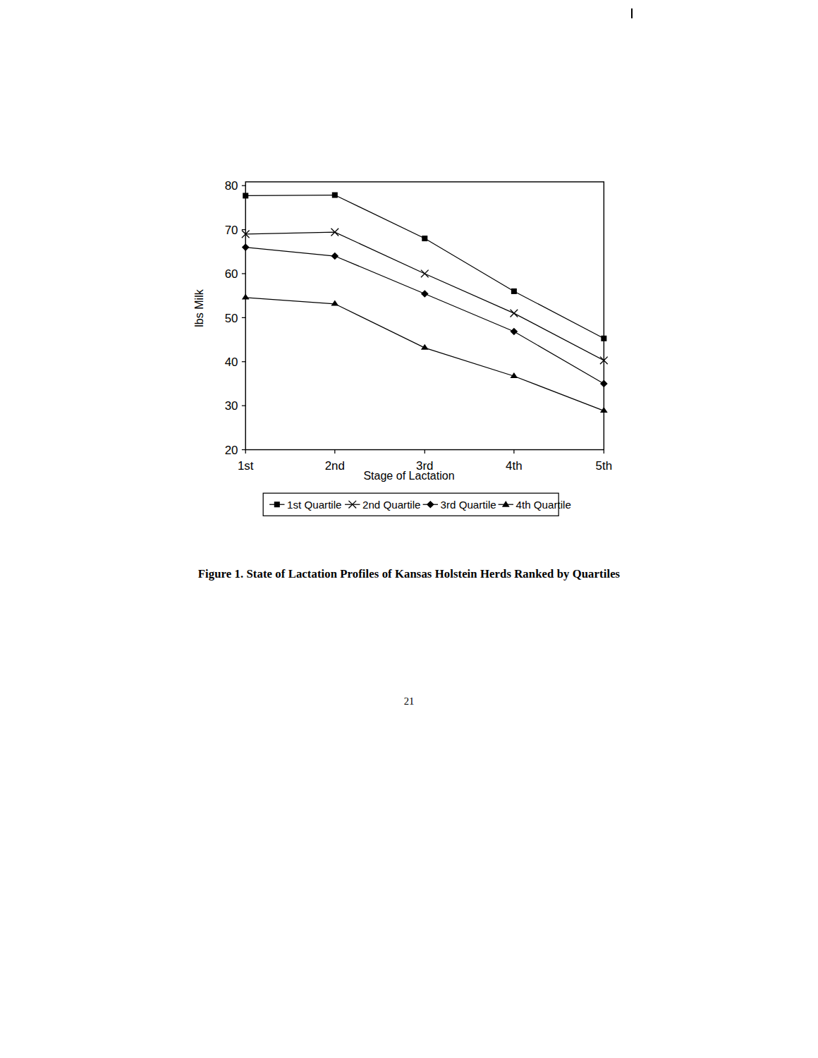lbs Milk 80 70 60 50 40 30 20 1st 2nd 3rd 4th 5th
Stage of Lactation 1st Quartile 2nd Quartile 3rd Quartile 4th Quartile
Figure 1. State of Lactation Profiles of Kansas Holstein Herds Ranked by Quartiles
21